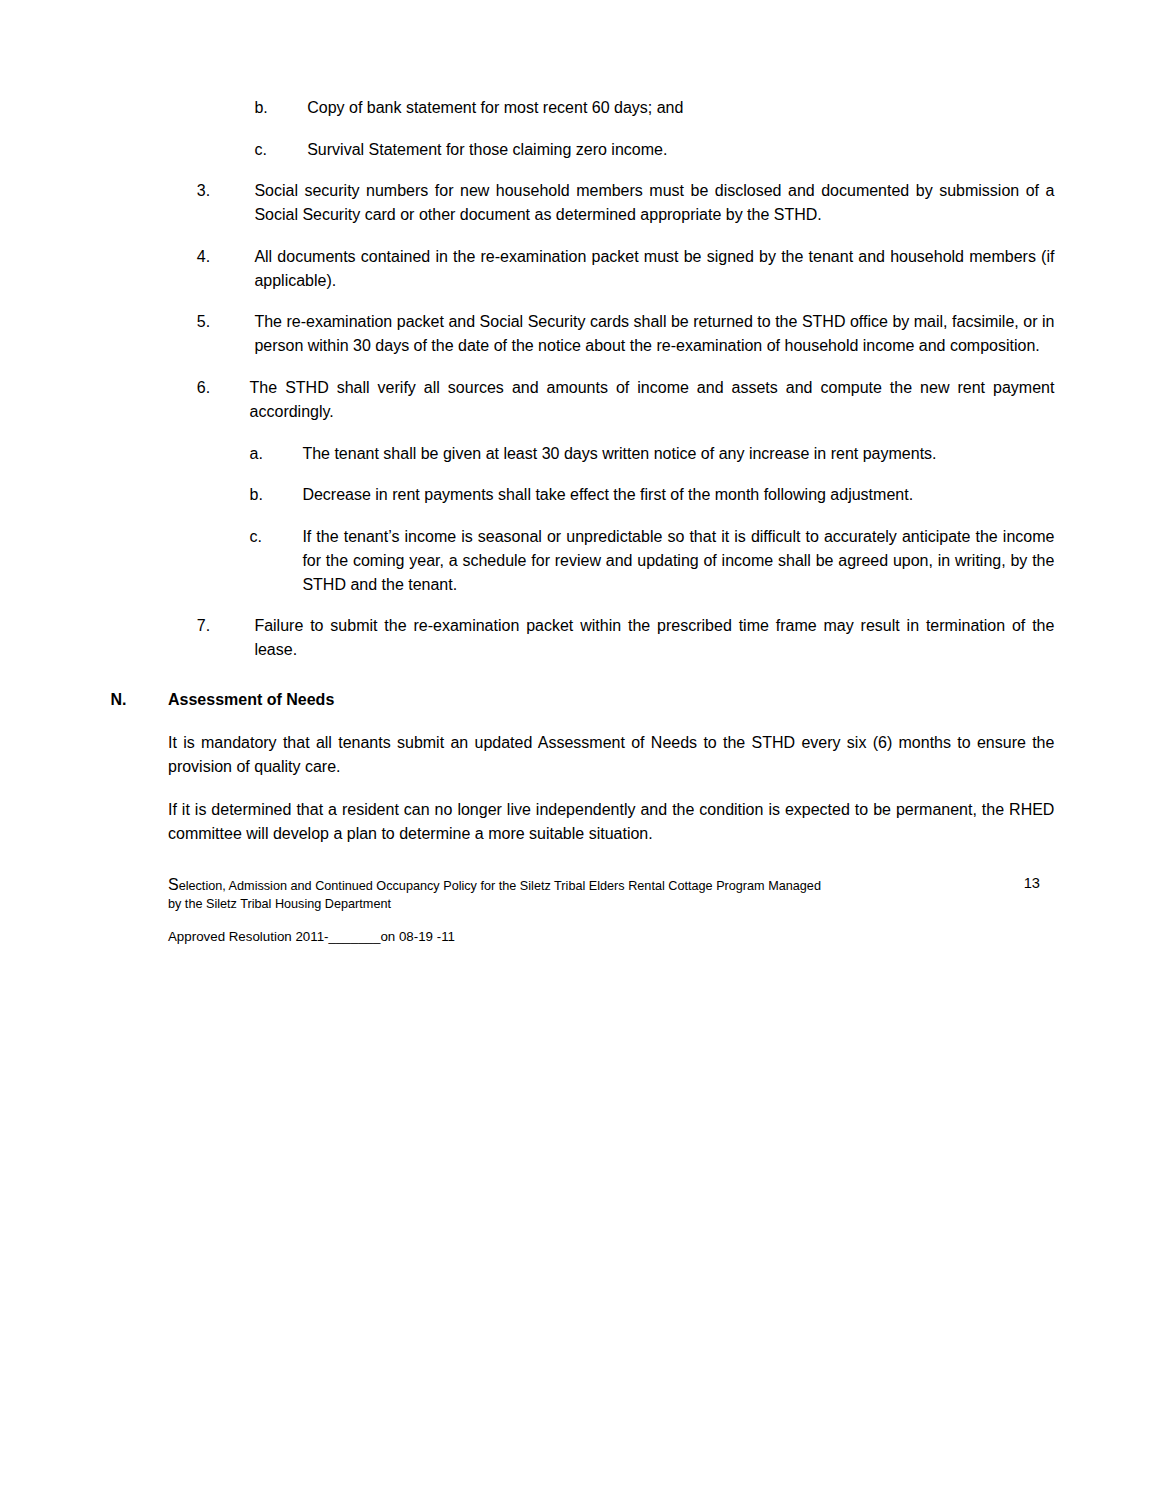b.
Copy of bank statement for most recent 60 days; and
c.
Survival Statement for those claiming zero income.
3.
Social security numbers for new household members must be disclosed and documented by submission of a Social Security card or other document as determined appropriate by the STHD.
4.
All documents contained in the re-examination packet must be signed by the tenant and household members (if applicable).
5.
The re-examination packet and Social Security cards shall be returned to the STHD office by mail, facsimile, or in person within 30 days of the date of the notice about the re-examination of household income and composition.
6.
The STHD shall verify all sources and amounts of income and assets and compute the new rent payment accordingly.
a.
The tenant shall be given at least 30 days written notice of any increase in rent payments.
b.
Decrease in rent payments shall take effect the first of the month following adjustment.
c.
If the tenant’s income is seasonal or unpredictable so that it is difficult to accurately anticipate the income for the coming year, a schedule for review and updating of income shall be agreed upon, in writing, by the STHD and the tenant.
7.
Failure to submit the re-examination packet within the prescribed time frame may result in termination of the lease.
N.
Assessment of Needs
It is mandatory that all tenants submit an updated Assessment of Needs to the STHD every six (6) months to ensure the provision of quality care.
If it is determined that a resident can no longer live independently and the condition is expected to be permanent, the RHED committee will develop a plan to determine a more suitable situation.
13 Selection, Admission and Continued Occupancy Policy for the Siletz Tribal Elders Rental Cottage Program Managed
by the Siletz Tribal Housing Department
Approved Resolution 2011-_______on 08-19 -11